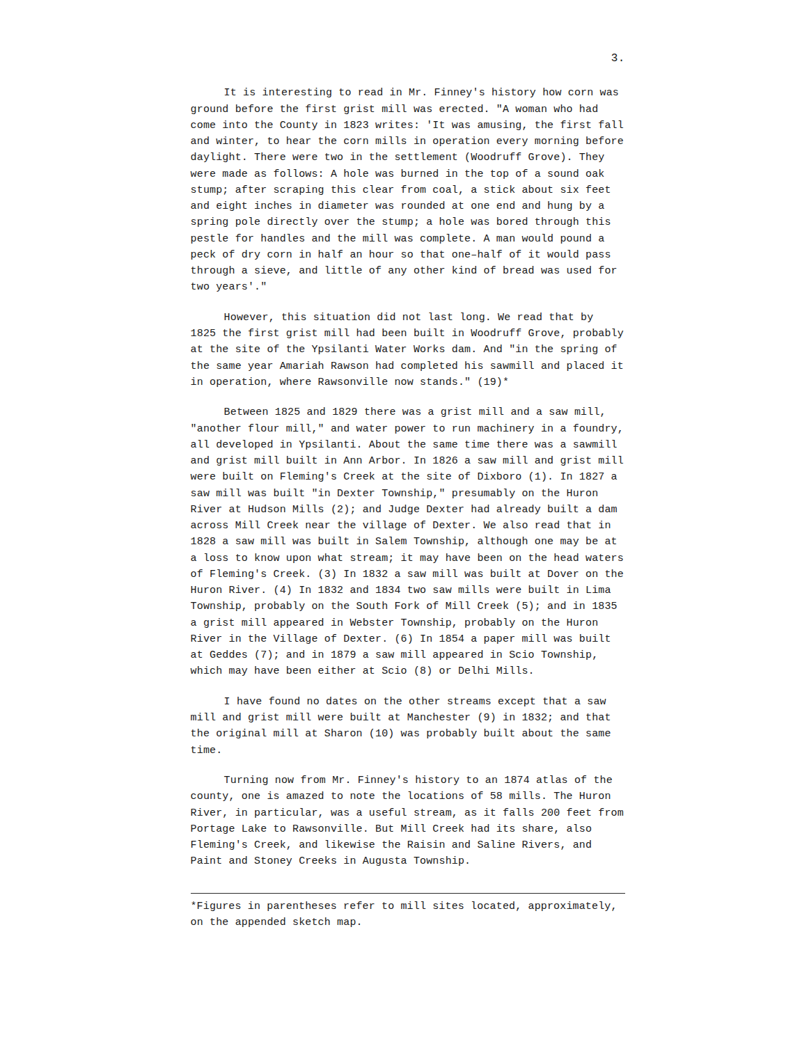3.
It is interesting to read in Mr. Finney's history how corn was ground before the first grist mill was erected. "A woman who had come into the County in 1823 writes: 'It was amusing, the first fall and winter, to hear the corn mills in operation every morning before daylight. There were two in the settlement (Woodruff Grove). They were made as follows: A hole was burned in the top of a sound oak stump; after scraping this clear from coal, a stick about six feet and eight inches in diameter was rounded at one end and hung by a spring pole directly over the stump; a hole was bored through this pestle for handles and the mill was complete. A man would pound a peck of dry corn in half an hour so that one–half of it would pass through a sieve, and little of any other kind of bread was used for two years'."
However, this situation did not last long. We read that by 1825 the first grist mill had been built in Woodruff Grove, probably at the site of the Ypsilanti Water Works dam. And "in the spring of the same year Amariah Rawson had completed his sawmill and placed it in operation, where Rawsonville now stands." (19)*
Between 1825 and 1829 there was a grist mill and a saw mill, "another flour mill," and water power to run machinery in a foundry, all developed in Ypsilanti. About the same time there was a sawmill and grist mill built in Ann Arbor. In 1826 a saw mill and grist mill were built on Fleming's Creek at the site of Dixboro (1). In 1827 a saw mill was built "in Dexter Township," presumably on the Huron River at Hudson Mills (2); and Judge Dexter had already built a dam across Mill Creek near the village of Dexter. We also read that in 1828 a saw mill was built in Salem Township, although one may be at a loss to know upon what stream; it may have been on the head waters of Fleming's Creek. (3) In 1832 a saw mill was built at Dover on the Huron River. (4) In 1832 and 1834 two saw mills were built in Lima Township, probably on the South Fork of Mill Creek (5); and in 1835 a grist mill appeared in Webster Township, probably on the Huron River in the Village of Dexter. (6) In 1854 a paper mill was built at Geddes (7); and in 1879 a saw mill appeared in Scio Township, which may have been either at Scio (8) or Delhi Mills.
I have found no dates on the other streams except that a saw mill and grist mill were built at Manchester (9) in 1832; and that the original mill at Sharon (10) was probably built about the same time.
Turning now from Mr. Finney's history to an 1874 atlas of the county, one is amazed to note the locations of 58 mills. The Huron River, in particular, was a useful stream, as it falls 200 feet from Portage Lake to Rawsonville. But Mill Creek had its share, also Fleming's Creek, and likewise the Raisin and Saline Rivers, and Paint and Stoney Creeks in Augusta Township.
*Figures in parentheses refer to mill sites located, approximately, on the appended sketch map.